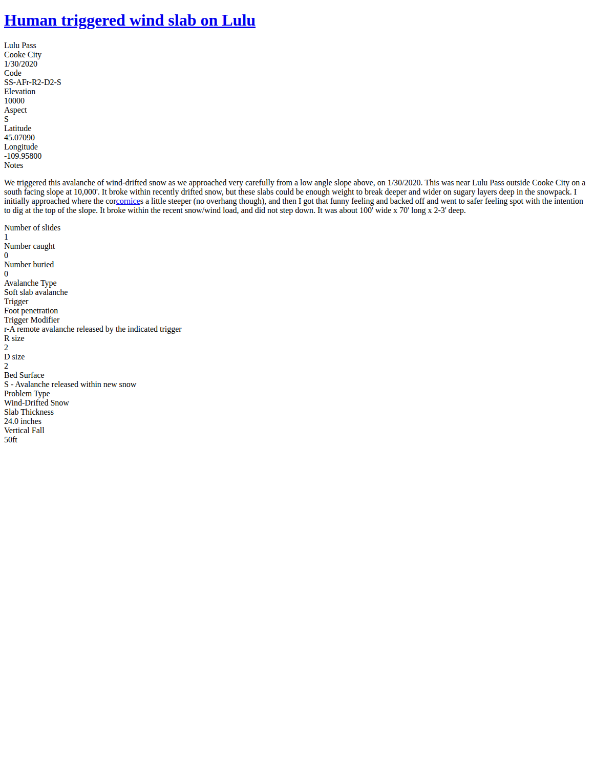Human triggered wind slab on Lulu
Lulu Pass
Cooke City
1/30/2020
Code
SS-AFr-R2-D2-S
Elevation
10000
Aspect
S
Latitude
45.07090
Longitude
-109.95800
Notes
We triggered this avalanche of wind-drifted snow as we approached very carefully from a low angle slope above, on 1/30/2020. This was near Lulu Pass outside Cooke City on a south facing slope at 10,000'. It broke within recently drifted snow, but these slabs could be enough weight to break deeper and wider on sugary layers deep in the snowpack. I initially approached where the corcornices a little steeper (no overhang though), and then I got that funny feeling and backed off and went to safer feeling spot with the intention to dig at the top of the slope. It broke within the recent snow/wind load, and did not step down. It was about 100' wide x 70' long x 2-3' deep.
Number of slides
1
Number caught
0
Number buried
0
Avalanche Type
Soft slab avalanche
Trigger
Foot penetration
Trigger Modifier
r-A remote avalanche released by the indicated trigger
R size
2
D size
2
Bed Surface
S - Avalanche released within new snow
Problem Type
Wind-Drifted Snow
Slab Thickness
24.0 inches
Vertical Fall
50ft